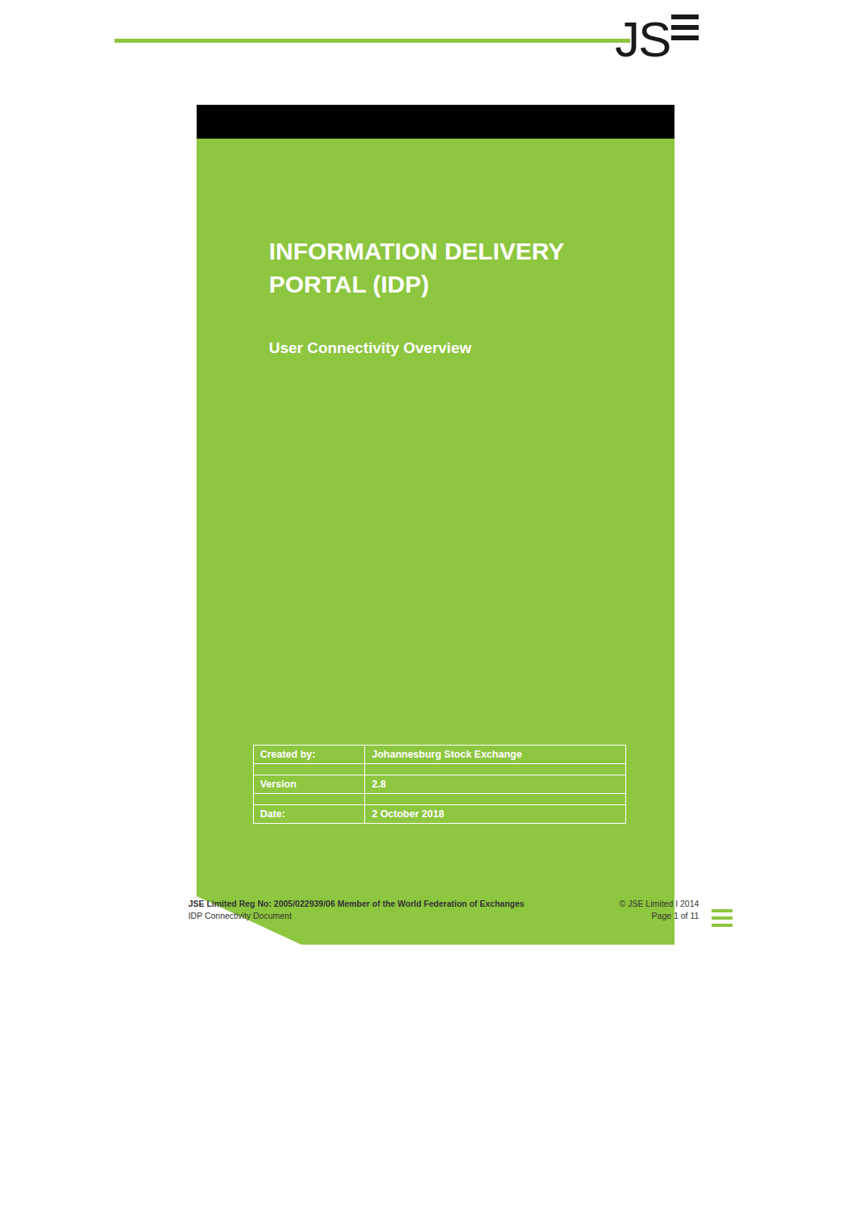JS
INFORMATION DELIVERY PORTAL (IDP)
User Connectivity Overview
| Created by: | Johannesburg Stock Exchange |
| Version | 2.8 |
| Date: | 2 October 2018 |
| JSE Limited Reg No: 2005/022939/06 Member of the World Federation of Exchanges IDP Connectivity Document | © JSE Limited I 2014 Page 1 of 11 |